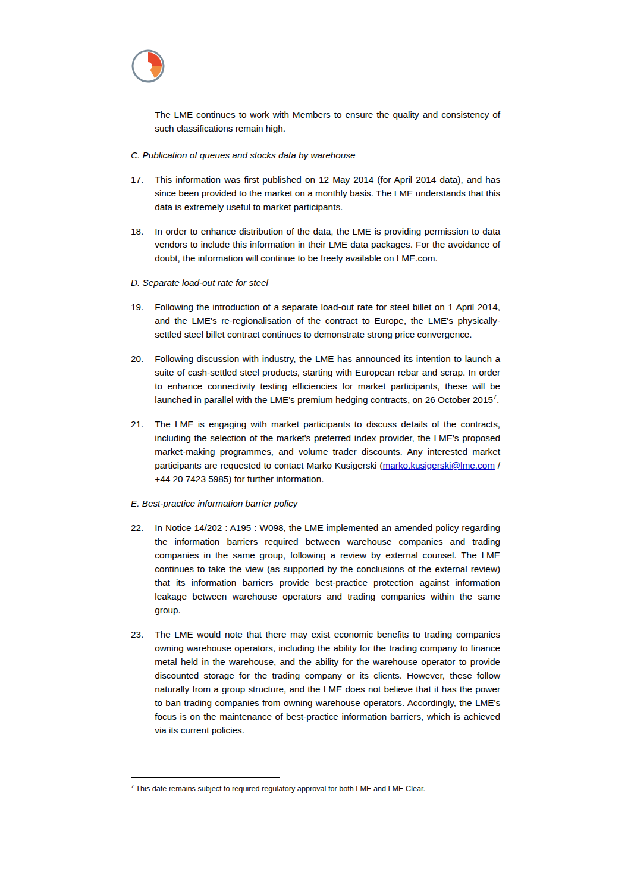The LME continues to work with Members to ensure the quality and consistency of such classifications remain high.
C. Publication of queues and stocks data by warehouse
17. This information was first published on 12 May 2014 (for April 2014 data), and has since been provided to the market on a monthly basis. The LME understands that this data is extremely useful to market participants.
18. In order to enhance distribution of the data, the LME is providing permission to data vendors to include this information in their LME data packages. For the avoidance of doubt, the information will continue to be freely available on LME.com.
D. Separate load-out rate for steel
19. Following the introduction of a separate load-out rate for steel billet on 1 April 2014, and the LME's re-regionalisation of the contract to Europe, the LME's physically-settled steel billet contract continues to demonstrate strong price convergence.
20. Following discussion with industry, the LME has announced its intention to launch a suite of cash-settled steel products, starting with European rebar and scrap. In order to enhance connectivity testing efficiencies for market participants, these will be launched in parallel with the LME's premium hedging contracts, on 26 October 20157.
21. The LME is engaging with market participants to discuss details of the contracts, including the selection of the market's preferred index provider, the LME's proposed market-making programmes, and volume trader discounts. Any interested market participants are requested to contact Marko Kusigerski (marko.kusigerski@lme.com / +44 20 7423 5985) for further information.
E. Best-practice information barrier policy
22. In Notice 14/202 : A195 : W098, the LME implemented an amended policy regarding the information barriers required between warehouse companies and trading companies in the same group, following a review by external counsel. The LME continues to take the view (as supported by the conclusions of the external review) that its information barriers provide best-practice protection against information leakage between warehouse operators and trading companies within the same group.
23. The LME would note that there may exist economic benefits to trading companies owning warehouse operators, including the ability for the trading company to finance metal held in the warehouse, and the ability for the warehouse operator to provide discounted storage for the trading company or its clients. However, these follow naturally from a group structure, and the LME does not believe that it has the power to ban trading companies from owning warehouse operators. Accordingly, the LME's focus is on the maintenance of best-practice information barriers, which is achieved via its current policies.
7 This date remains subject to required regulatory approval for both LME and LME Clear.